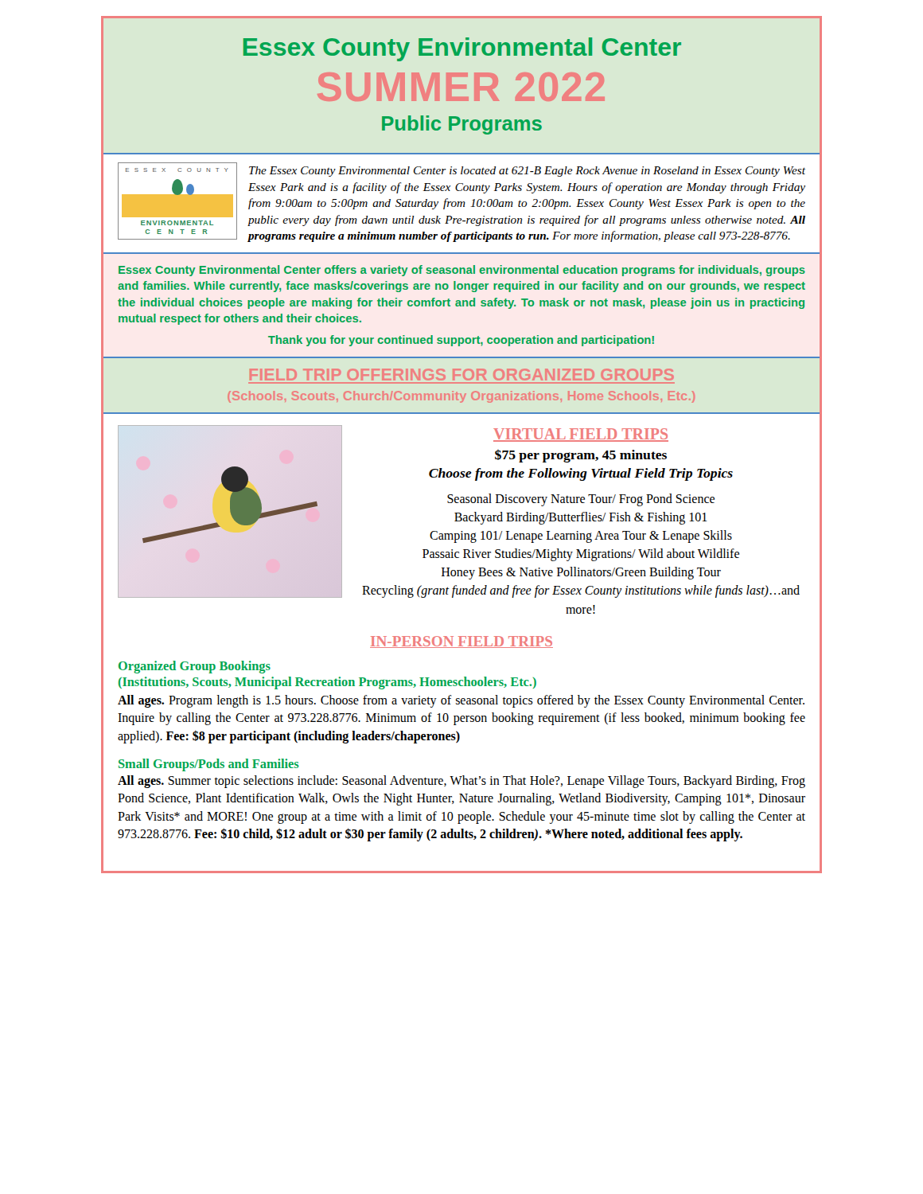Essex County Environmental Center
SUMMER 2022
Public Programs
E S S E X C O U N T Y
ENVIRONMENTAL
C E N T E R
The Essex County Environmental Center is located at 621-B Eagle Rock Avenue in Roseland in Essex County West Essex Park and is a facility of the Essex County Parks System. Hours of operation are Monday through Friday from 9:00am to 5:00pm and Saturday from 10:00am to 2:00pm. Essex County West Essex Park is open to the public every day from dawn until dusk Pre-registration is required for all programs unless otherwise noted. All programs require a minimum number of participants to run. For more information, please call 973-228-8776.
Essex County Environmental Center offers a variety of seasonal environmental education programs for individuals, groups and families. While currently, face masks/coverings are no longer required in our facility and on our grounds, we respect the individual choices people are making for their comfort and safety. To mask or not mask, please join us in practicing mutual respect for others and their choices. Thank you for your continued support, cooperation and participation!
FIELD TRIP OFFERINGS FOR ORGANIZED GROUPS
(Schools, Scouts, Church/Community Organizations, Home Schools, Etc.)
VIRTUAL FIELD TRIPS
$75 per program, 45 minutes
Choose from the Following Virtual Field Trip Topics
Seasonal Discovery Nature Tour/ Frog Pond Science
Backyard Birding/Butterflies/ Fish & Fishing 101
Camping 101/ Lenape Learning Area Tour & Lenape Skills
Passaic River Studies/Mighty Migrations/ Wild about Wildlife
Honey Bees & Native Pollinators/Green Building Tour
Recycling (grant funded and free for Essex County institutions while funds last)…and more!
IN-PERSON FIELD TRIPS
Organized Group Bookings
(Institutions, Scouts, Municipal Recreation Programs, Homeschoolers, Etc.)
All ages. Program length is 1.5 hours. Choose from a variety of seasonal topics offered by the Essex County Environmental Center. Inquire by calling the Center at 973.228.8776. Minimum of 10 person booking requirement (if less booked, minimum booking fee applied). Fee: $8 per participant (including leaders/chaperones)
Small Groups/Pods and Families
All ages. Summer topic selections include: Seasonal Adventure, What’s in That Hole?, Lenape Village Tours, Backyard Birding, Frog Pond Science, Plant Identification Walk, Owls the Night Hunter, Nature Journaling, Wetland Biodiversity, Camping 101*, Dinosaur Park Visits* and MORE! One group at a time with a limit of 10 people. Schedule your 45-minute time slot by calling the Center at 973.228.8776. Fee: $10 child, $12 adult or $30 per family (2 adults, 2 children). *Where noted, additional fees apply.